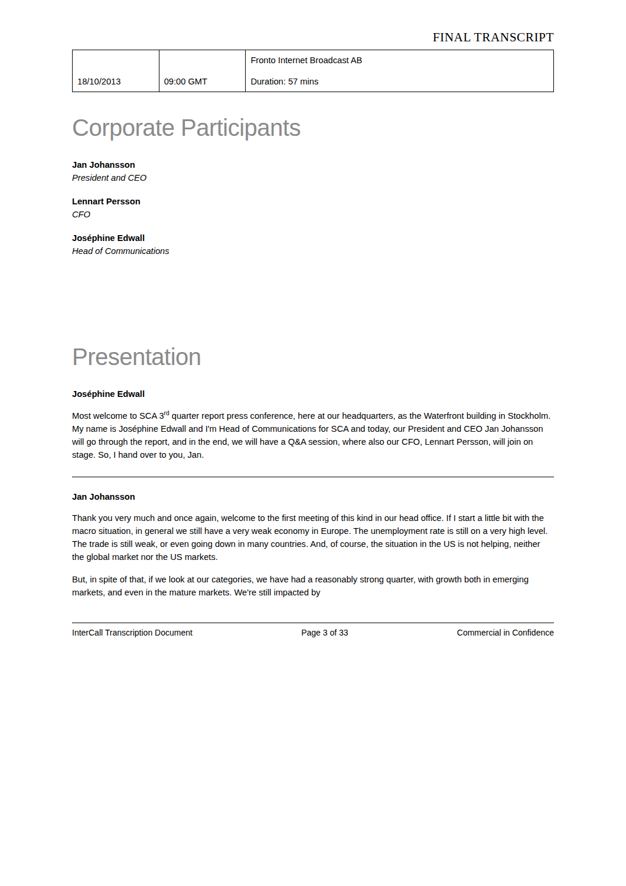FINAL TRANSCRIPT
| 18/10/2013 | 09:00 GMT | Fronto Internet Broadcast AB Duration: 57 mins |
Corporate Participants
Jan Johansson
President and CEO
Lennart Persson
CFO
Joséphine Edwall
Head of Communications
Presentation
Joséphine Edwall
Most welcome to SCA 3rd quarter report press conference, here at our headquarters, as the Waterfront building in Stockholm. My name is Joséphine Edwall and I'm Head of Communications for SCA and today, our President and CEO Jan Johansson will go through the report, and in the end, we will have a Q&A session, where also our CFO, Lennart Persson, will join on stage. So, I hand over to you, Jan.
Jan Johansson
Thank you very much and once again, welcome to the first meeting of this kind in our head office. If I start a little bit with the macro situation, in general we still have a very weak economy in Europe. The unemployment rate is still on a very high level. The trade is still weak, or even going down in many countries. And, of course, the situation in the US is not helping, neither the global market nor the US markets.
But, in spite of that, if we look at our categories, we have had a reasonably strong quarter, with growth both in emerging markets, and even in the mature markets. We're still impacted by
InterCall Transcription Document Page 3 of 33 Commercial in Confidence